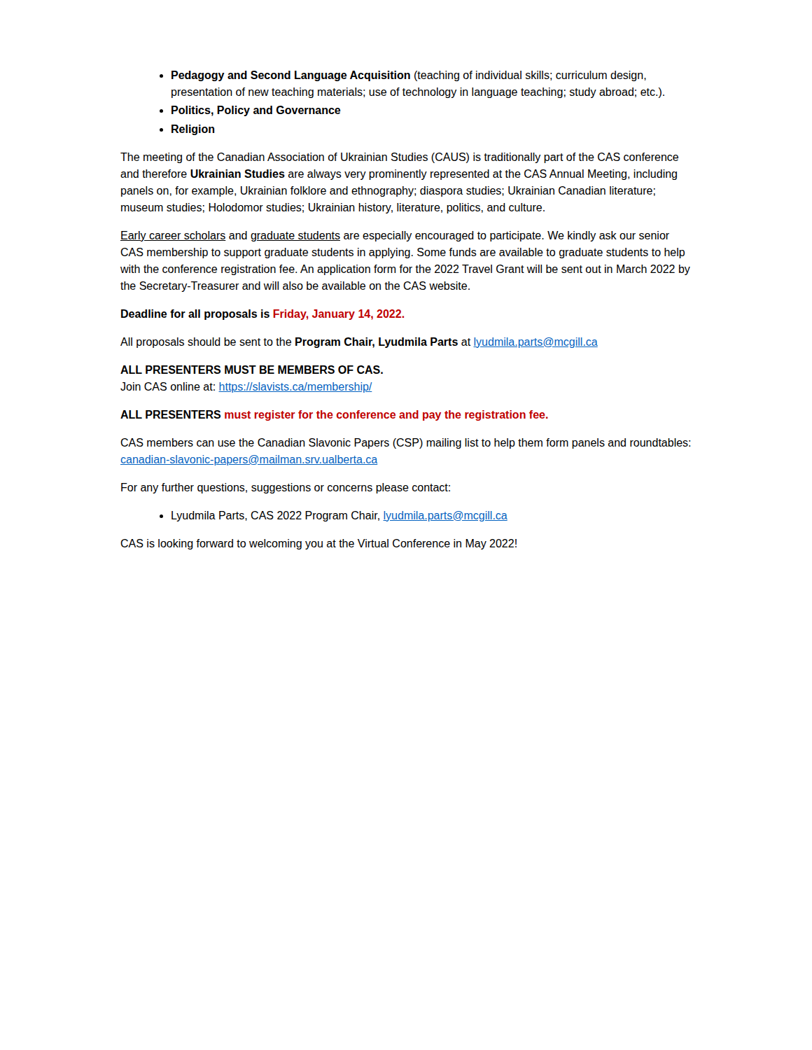Pedagogy and Second Language Acquisition (teaching of individual skills; curriculum design, presentation of new teaching materials; use of technology in language teaching; study abroad; etc.).
Politics, Policy and Governance
Religion
The meeting of the Canadian Association of Ukrainian Studies (CAUS) is traditionally part of the CAS conference and therefore Ukrainian Studies are always very prominently represented at the CAS Annual Meeting, including panels on, for example, Ukrainian folklore and ethnography; diaspora studies; Ukrainian Canadian literature; museum studies; Holodomor studies; Ukrainian history, literature, politics, and culture.
Early career scholars and graduate students are especially encouraged to participate. We kindly ask our senior CAS membership to support graduate students in applying. Some funds are available to graduate students to help with the conference registration fee. An application form for the 2022 Travel Grant will be sent out in March 2022 by the Secretary-Treasurer and will also be available on the CAS website.
Deadline for all proposals is Friday, January 14, 2022.
All proposals should be sent to the Program Chair, Lyudmila Parts at lyudmila.parts@mcgill.ca
ALL PRESENTERS MUST BE MEMBERS OF CAS.
Join CAS online at: https://slavists.ca/membership/
ALL PRESENTERS must register for the conference and pay the registration fee.
CAS members can use the Canadian Slavonic Papers (CSP) mailing list to help them form panels and roundtables: canadian-slavonic-papers@mailman.srv.ualberta.ca
For any further questions, suggestions or concerns please contact:
Lyudmila Parts, CAS 2022 Program Chair, lyudmila.parts@mcgill.ca
CAS is looking forward to welcoming you at the Virtual Conference in May 2022!